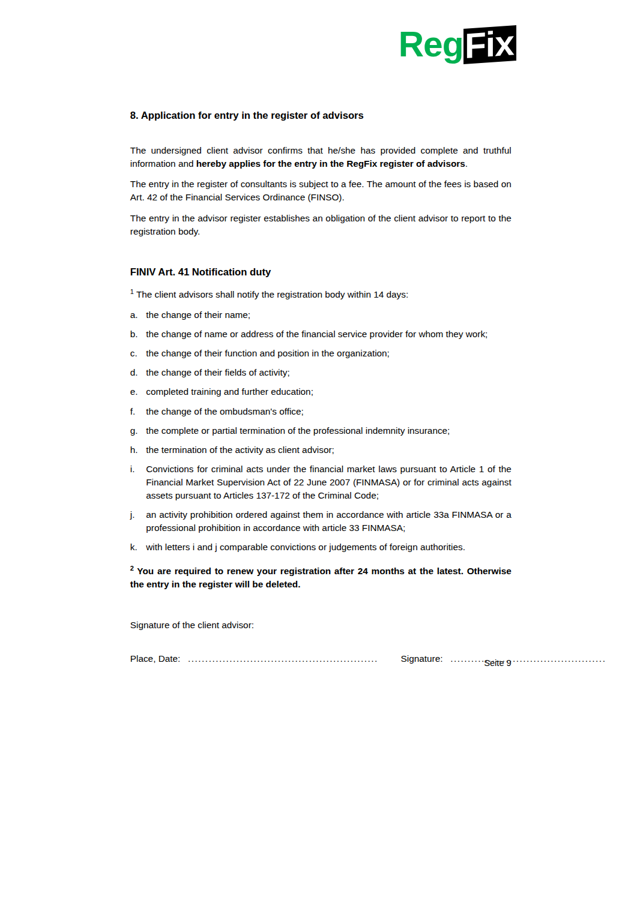Reg Fix
8. Application for entry in the register of advisors
The undersigned client advisor confirms that he/she has provided complete and truthful information and hereby applies for the entry in the RegFix register of advisors.
The entry in the register of consultants is subject to a fee. The amount of the fees is based on Art. 42 of the Financial Services Ordinance (FINSO).
The entry in the advisor register establishes an obligation of the client advisor to report to the registration body.
FINIV Art. 41 Notification duty
1 The client advisors shall notify the registration body within 14 days:
a. the change of their name;
b. the change of name or address of the financial service provider for whom they work;
c. the change of their function and position in the organization;
d. the change of their fields of activity;
e. completed training and further education;
f. the change of the ombudsman's office;
g. the complete or partial termination of the professional indemnity insurance;
h. the termination of the activity as client advisor;
i. Convictions for criminal acts under the financial market laws pursuant to Article 1 of the Financial Market Supervision Act of 22 June 2007 (FINMASA) or for criminal acts against assets pursuant to Articles 137-172 of the Criminal Code;
j. an activity prohibition ordered against them in accordance with article 33a FINMASA or a professional prohibition in accordance with article 33 FINMASA;
k. with letters i and j comparable convictions or judgements of foreign authorities.
2 You are required to renew your registration after 24 months at the latest. Otherwise the entry in the register will be deleted.
Signature of the client advisor:
Place, Date: ....................................................... Signature: .............................................
Seite 9